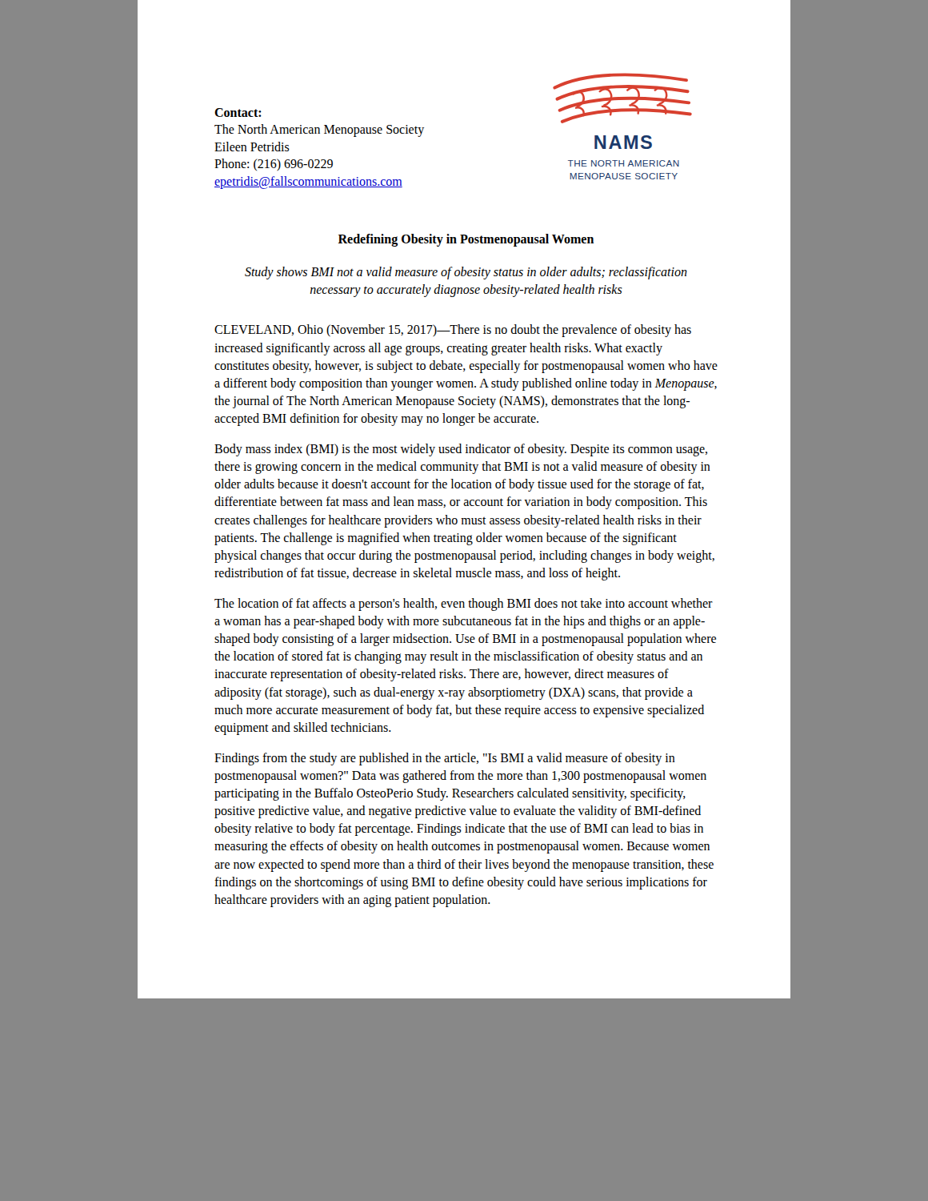Contact:
The North American Menopause Society
Eileen Petridis
Phone: (216) 696-0229
epetridis@fallscommunications.com
NAMS THE NORTH AMERICAN MENOPAUSE SOCIETY
Redefining Obesity in Postmenopausal Women
Study shows BMI not a valid measure of obesity status in older adults; reclassification necessary to accurately diagnose obesity-related health risks
CLEVELAND, Ohio (November 15, 2017)—There is no doubt the prevalence of obesity has increased significantly across all age groups, creating greater health risks. What exactly constitutes obesity, however, is subject to debate, especially for postmenopausal women who have a different body composition than younger women. A study published online today in Menopause, the journal of The North American Menopause Society (NAMS), demonstrates that the long-accepted BMI definition for obesity may no longer be accurate.
Body mass index (BMI) is the most widely used indicator of obesity. Despite its common usage, there is growing concern in the medical community that BMI is not a valid measure of obesity in older adults because it doesn't account for the location of body tissue used for the storage of fat, differentiate between fat mass and lean mass, or account for variation in body composition. This creates challenges for healthcare providers who must assess obesity-related health risks in their patients. The challenge is magnified when treating older women because of the significant physical changes that occur during the postmenopausal period, including changes in body weight, redistribution of fat tissue, decrease in skeletal muscle mass, and loss of height.
The location of fat affects a person's health, even though BMI does not take into account whether a woman has a pear-shaped body with more subcutaneous fat in the hips and thighs or an apple-shaped body consisting of a larger midsection. Use of BMI in a postmenopausal population where the location of stored fat is changing may result in the misclassification of obesity status and an inaccurate representation of obesity-related risks. There are, however, direct measures of adiposity (fat storage), such as dual-energy x-ray absorptiometry (DXA) scans, that provide a much more accurate measurement of body fat, but these require access to expensive specialized equipment and skilled technicians.
Findings from the study are published in the article, "Is BMI a valid measure of obesity in postmenopausal women?" Data was gathered from the more than 1,300 postmenopausal women participating in the Buffalo OsteoPerio Study. Researchers calculated sensitivity, specificity, positive predictive value, and negative predictive value to evaluate the validity of BMI-defined obesity relative to body fat percentage. Findings indicate that the use of BMI can lead to bias in measuring the effects of obesity on health outcomes in postmenopausal women. Because women are now expected to spend more than a third of their lives beyond the menopause transition, these findings on the shortcomings of using BMI to define obesity could have serious implications for healthcare providers with an aging patient population.